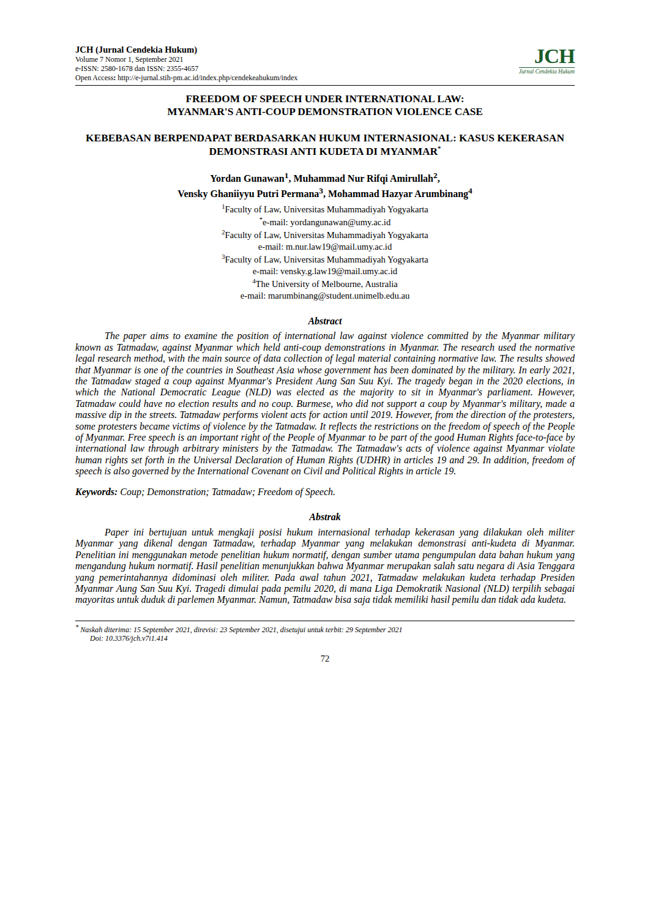JCH (Jurnal Cendekia Hukum)
Volume 7 Nomor 1, September 2021
e-ISSN: 2580-1678 dan ISSN: 2355-4657
Open Access: http://e-jurnal.stih-pm.ac.id/index.php/cendekeahukum/index
JCH Jurnal Cendekia Hukum
Freedom of Speech Under International Law:
Myanmar's Anti-Coup Demonstration Violence Case
Kebebasan Berpendapat Berdasarkan Hukum Internasional: Kasus Kekerasan Demonstrasi Anti Kudeta di Myanmar*
Yordan Gunawan1, Muhammad Nur Rifqi Amirullah2,
Vensky Ghaniiyyu Putri Permana3, Mohammad Hazyar Arumbinang4
1Faculty of Law, Universitas Muhammadiyah Yogyakarta
*e-mail: yordangunawan@umy.ac.id
2Faculty of Law, Universitas Muhammadiyah Yogyakarta
e-mail: m.nur.law19@mail.umy.ac.id
3Faculty of Law, Universitas Muhammadiyah Yogyakarta
e-mail: vensky.g.law19@mail.umy.ac.id
4The University of Melbourne, Australia
e-mail: marumbinang@student.unimelb.edu.au
Abstract
The paper aims to examine the position of international law against violence committed by the Myanmar military known as Tatmadaw, against Myanmar which held anti-coup demonstrations in Myanmar. The research used the normative legal research method, with the main source of data collection of legal material containing normative law. The results showed that Myanmar is one of the countries in Southeast Asia whose government has been dominated by the military. In early 2021, the Tatmadaw staged a coup against Myanmar's President Aung San Suu Kyi. The tragedy began in the 2020 elections, in which the National Democratic League (NLD) was elected as the majority to sit in Myanmar's parliament. However, Tatmadaw could have no election results and no coup. Burmese, who did not support a coup by Myanmar's military, made a massive dip in the streets. Tatmadaw performs violent acts for action until 2019. However, from the direction of the protesters, some protesters became victims of violence by the Tatmadaw. It reflects the restrictions on the freedom of speech of the People of Myanmar. Free speech is an important right of the People of Myanmar to be part of the good Human Rights face-to-face by international law through arbitrary ministers by the Tatmadaw. The Tatmadaw's acts of violence against Myanmar violate human rights set forth in the Universal Declaration of Human Rights (UDHR) in articles 19 and 29. In addition, freedom of speech is also governed by the International Covenant on Civil and Political Rights in article 19.
Keywords: Coup; Demonstration; Tatmadaw; Freedom of Speech.
Abstrak
Paper ini bertujuan untuk mengkaji posisi hukum internasional terhadap kekerasan yang dilakukan oleh militer Myanmar yang dikenal dengan Tatmadaw, terhadap Myanmar yang melakukan demonstrasi anti-kudeta di Myanmar. Penelitian ini menggunakan metode penelitian hukum normatif, dengan sumber utama pengumpulan data bahan hukum yang mengandung hukum normatif. Hasil penelitian menunjukkan bahwa Myanmar merupakan salah satu negara di Asia Tenggara yang pemerintahannya didominasi oleh militer. Pada awal tahun 2021, Tatmadaw melakukan kudeta terhadap Presiden Myanmar Aung San Suu Kyi. Tragedi dimulai pada pemilu 2020, di mana Liga Demokratik Nasional (NLD) terpilih sebagai mayoritas untuk duduk di parlemen Myanmar. Namun, Tatmadaw bisa saja tidak memiliki hasil pemilu dan tidak ada kudeta.
* Naskah diterima: 15 September 2021, direvisi: 23 September 2021, disetujui untuk terbit: 29 September 2021
Doi: 10.3376/jch.v7i1.414
72